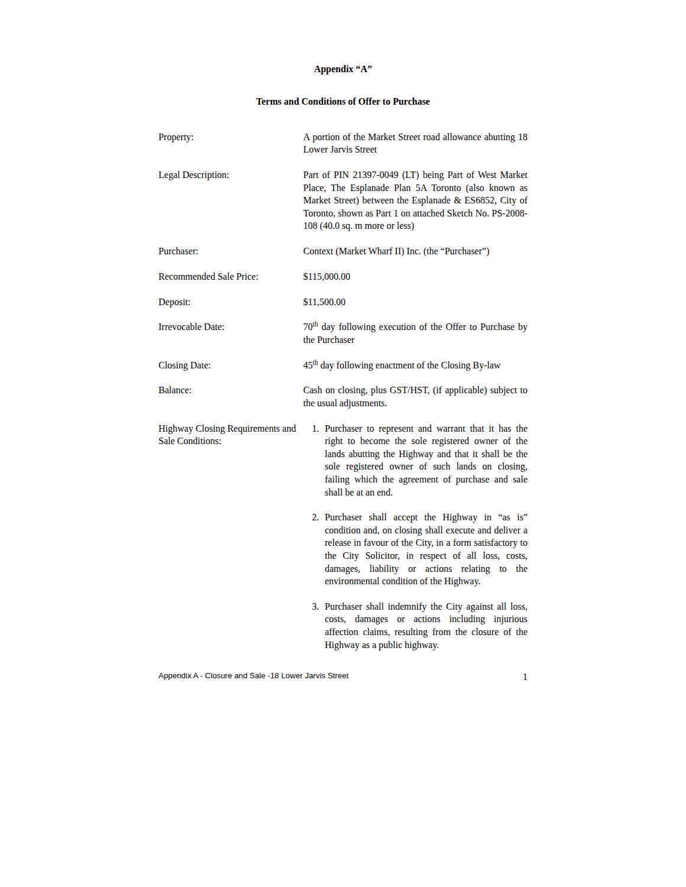Appendix “A”
Terms and Conditions of Offer to Purchase
| Property: | A portion of the Market Street road allowance abutting 18 Lower Jarvis Street |
| Legal Description: | Part of PIN 21397-0049 (LT) being Part of West Market Place, The Esplanade Plan 5A Toronto (also known as Market Street) between the Esplanade & ES6852, City of Toronto, shown as Part 1 on attached Sketch No. PS-2008-108 (40.0 sq. m more or less) |
| Purchaser: | Context (Market Wharf II) Inc. (the “Purchaser”) |
| Recommended Sale Price: | $115,000.00 |
| Deposit: | $11,500.00 |
| Irrevocable Date: | 70 th day following execution of the Offer to Purchase by the Purchaser |
| Closing Date: | 45 th day following enactment of the Closing By-law |
| Balance: | Cash on closing, plus GST/HST, (if applicable) subject to the usual adjustments. |
| Highway Closing Requirements and Sale Conditions: | Purchaser to represent and warrant that it has the right to become the sole registered owner of the lands abutting the Highway and that it shall be the sole registered owner of such lands on closing, failing which the agreement of purchase and sale shall be at an end. Purchaser shall accept the Highway in “as is” condition and, on closing shall execute and deliver a release in favour of the City, in a form satisfactory to the City Solicitor, in respect of all loss, costs, damages, liability or actions relating to the environmental condition of the Highway. Purchaser shall indemnify the City against all loss, costs, damages or actions including injurious affection claims, resulting from the closure of the Highway as a public highway. |
Appendix A - Closure and Sale -18 Lower Jarvis Street 1